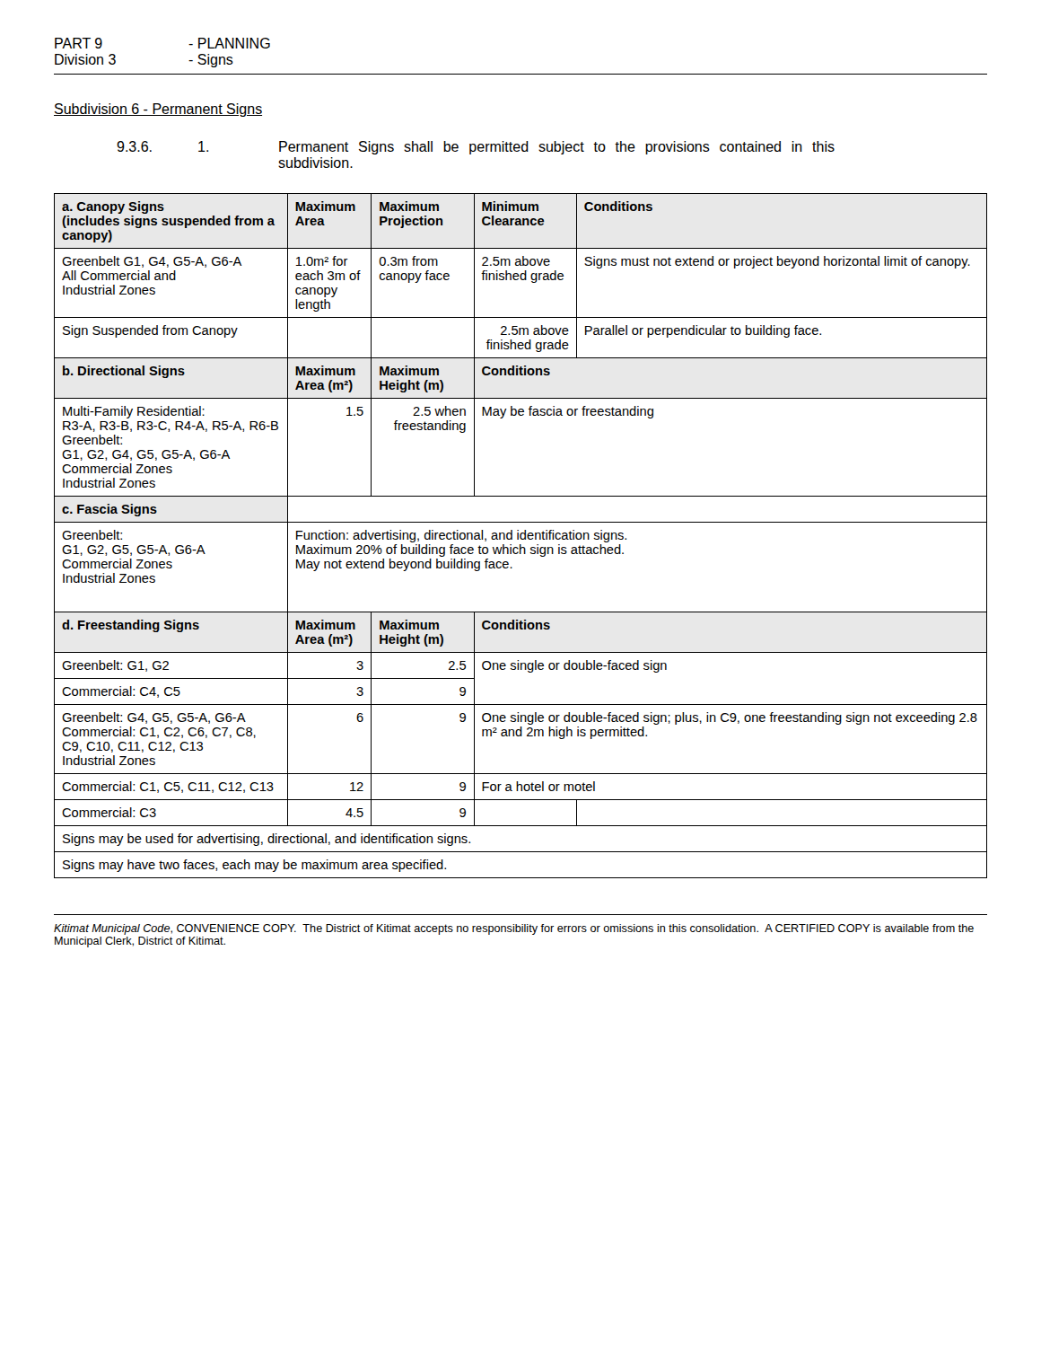PART 9- PLANNING
Division 3- Signs
Subdivision 6 - Permanent Signs
9.3.6.
1.
Permanent Signs shall be permitted subject to the provisions contained in this subdivision.
| a. Canopy Signs (includes signs suspended from a canopy) | Maximum Area | Maximum Projection | Minimum Clearance | Conditions |
| --- | --- | --- | --- | --- |
| Greenbelt G1, G4, G5-A, G6-A All Commercial and Industrial Zones | 1.0m² for each 3m of canopy length | 0.3m from canopy face | 2.5m above finished grade | Signs must not extend or project beyond horizontal limit of canopy. |
| Sign Suspended from Canopy | | | 2.5m above finished grade | Parallel or perpendicular to building face. |
| b. Directional Signs | Maximum Area (m²) | Maximum Height (m) | Conditions |
| Multi-Family Residential: R3-A, R3-B, R3-C, R4-A, R5-A, R6-B Greenbelt: G1, G2, G4, G5, G5-A, G6-A Commercial Zones Industrial Zones | 1.5 | 2.5 when freestanding | May be fascia or freestanding |
| c. Fascia Signs | |
| Greenbelt: G1, G2, G5, G5-A, G6-A Commercial Zones Industrial Zones | Function: advertising, directional, and identification signs. Maximum 20% of building face to which sign is attached. May not extend beyond building face. |
| d. Freestanding Signs | Maximum Area (m²) | Maximum Height (m) | Conditions |
| Greenbelt: G1, G2 | 3 | 2.5 | One single or double-faced sign |
| Commercial: C4, C5 | 3 | 9 |
| Greenbelt: G4, G5, G5-A, G6-A Commercial: C1, C2, C6, C7, C8, C9, C10, C11, C12, C13 Industrial Zones | 6 | 9 | One single or double-faced sign; plus, in C9, one freestanding sign not exceeding 2.8 m² and 2m high is permitted. |
| Commercial: C1, C5, C11, C12, C13 | 12 | 9 | For a hotel or motel |
| Commercial: C3 | 4.5 | 9 | | |
| Signs may be used for advertising, directional, and identification signs. |
| Signs may have two faces, each may be maximum area specified. |
Kitimat Municipal Code, CONVENIENCE COPY. The District of Kitimat accepts no responsibility for errors or omissions in this consolidation. A CERTIFIED COPY is available from the Municipal Clerk, District of Kitimat.